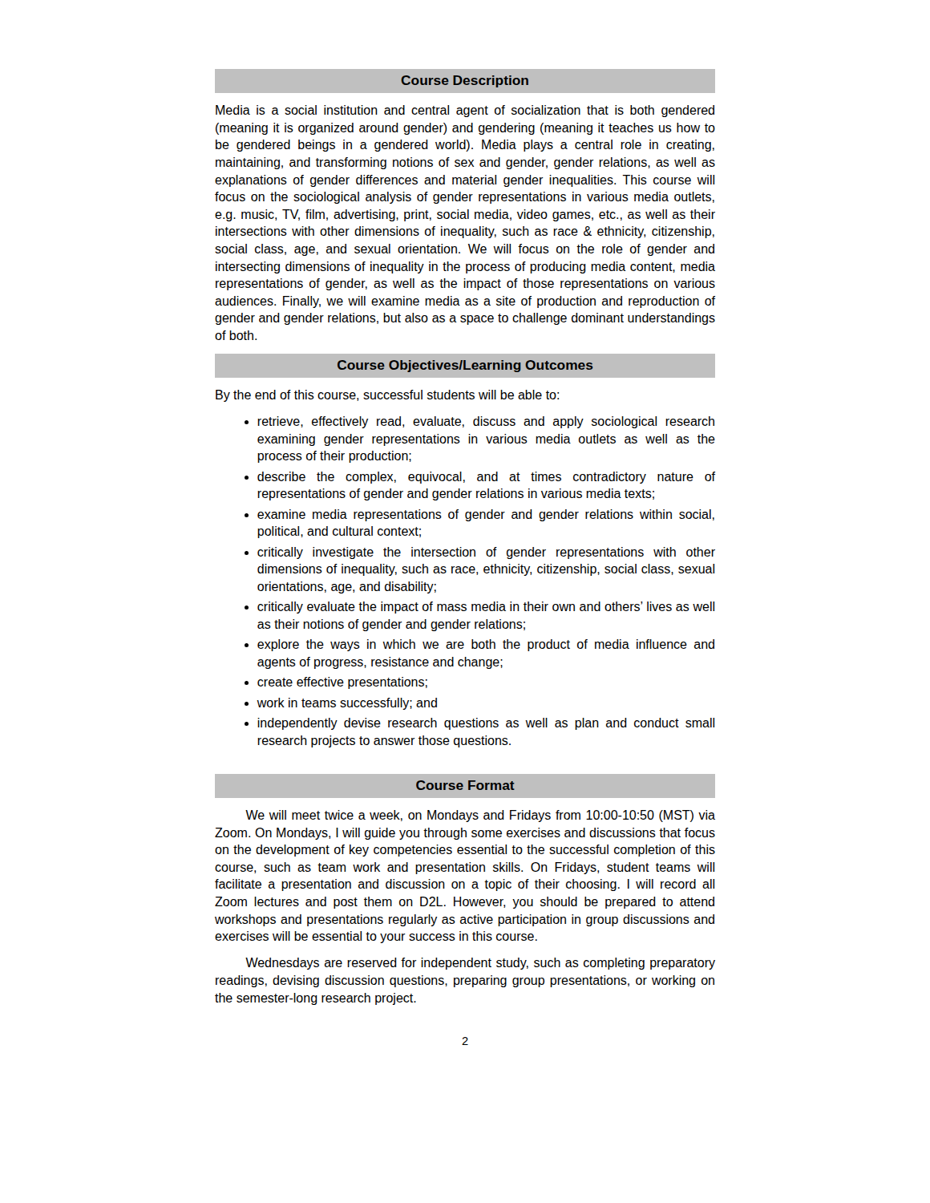Course Description
Media is a social institution and central agent of socialization that is both gendered (meaning it is organized around gender) and gendering (meaning it teaches us how to be gendered beings in a gendered world). Media plays a central role in creating, maintaining, and transforming notions of sex and gender, gender relations, as well as explanations of gender differences and material gender inequalities. This course will focus on the sociological analysis of gender representations in various media outlets, e.g. music, TV, film, advertising, print, social media, video games, etc., as well as their intersections with other dimensions of inequality, such as race & ethnicity, citizenship, social class, age, and sexual orientation. We will focus on the role of gender and intersecting dimensions of inequality in the process of producing media content, media representations of gender, as well as the impact of those representations on various audiences. Finally, we will examine media as a site of production and reproduction of gender and gender relations, but also as a space to challenge dominant understandings of both.
Course Objectives/Learning Outcomes
By the end of this course, successful students will be able to:
retrieve, effectively read, evaluate, discuss and apply sociological research examining gender representations in various media outlets as well as the process of their production;
describe the complex, equivocal, and at times contradictory nature of representations of gender and gender relations in various media texts;
examine media representations of gender and gender relations within social, political, and cultural context;
critically investigate the intersection of gender representations with other dimensions of inequality, such as race, ethnicity, citizenship, social class, sexual orientations, age, and disability;
critically evaluate the impact of mass media in their own and others’ lives as well as their notions of gender and gender relations;
explore the ways in which we are both the product of media influence and agents of progress, resistance and change;
create effective presentations;
work in teams successfully; and
independently devise research questions as well as plan and conduct small research projects to answer those questions.
Course Format
We will meet twice a week, on Mondays and Fridays from 10:00-10:50 (MST) via Zoom. On Mondays, I will guide you through some exercises and discussions that focus on the development of key competencies essential to the successful completion of this course, such as team work and presentation skills. On Fridays, student teams will facilitate a presentation and discussion on a topic of their choosing. I will record all Zoom lectures and post them on D2L. However, you should be prepared to attend workshops and presentations regularly as active participation in group discussions and exercises will be essential to your success in this course.
Wednesdays are reserved for independent study, such as completing preparatory readings, devising discussion questions, preparing group presentations, or working on the semester-long research project.
2